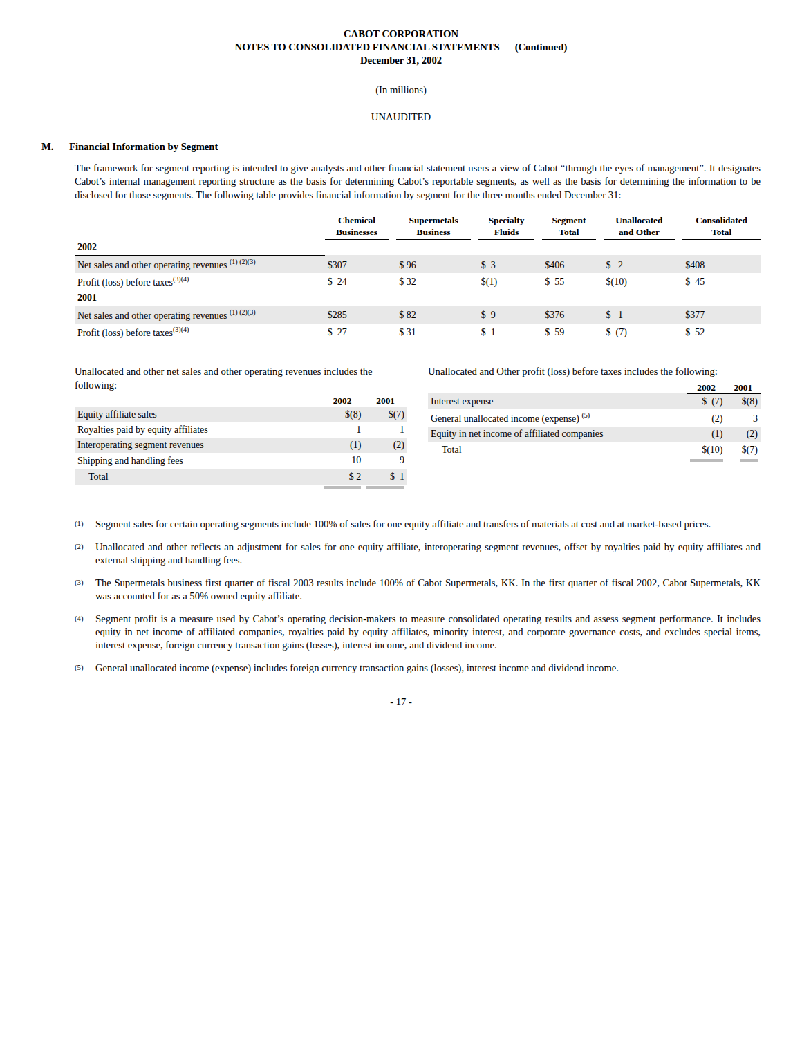CABOT CORPORATION
NOTES TO CONSOLIDATED FINANCIAL STATEMENTS — (Continued)
December 31, 2002
(In millions)
UNAUDITED
M. Financial Information by Segment
The framework for segment reporting is intended to give analysts and other financial statement users a view of Cabot “through the eyes of management”. It designates Cabot’s internal management reporting structure as the basis for determining Cabot’s reportable segments, as well as the basis for determining the information to be disclosed for those segments. The following table provides financial information by segment for the three months ended December 31:
| | Chemical Businesses | | Supermetals Business | | Specialty Fluids | | Segment Total | | Unallocated and Other | | Consolidated Total |
| 2002 | |
| Net sales and other operating revenues (1) (2)(3) | $307 | | $ 96 | | $ 3 | | $406 | | $ 2 | | $408 |
| Profit (loss) before taxes (3)(4) | $ 24 | | $ 32 | | $(1) | | $ 55 | | $(10) | | $ 45 |
| 2001 | |
| Net sales and other operating revenues (1) (2)(3) | $285 | | $ 82 | | $ 9 | | $376 | | $ 1 | | $377 |
| Profit (loss) before taxes (3)(4) | $ 27 | | $ 31 | | $ 1 | | $ 59 | | $ (7) | | $ 52 |
Unallocated and other net sales and other operating revenues includes the following:
| | 2002 | 2001 |
| Equity affiliate sales | $(8) | $(7) |
| Royalties paid by equity affiliates | 1 | 1 |
| Interoperating segment revenues | (1) | (2) |
| Shipping and handling fees | 10 | 9 |
| Total | $ 2 | $ 1 |
Unallocated and Other profit (loss) before taxes includes the following:
| | 2002 | 2001 |
| Interest expense | $ (7) | $(8) |
| General unallocated income (expense) (5) | (2) | 3 |
| Equity in net income of affiliated companies | (1) | (2) |
| Total | $(10) | $(7) |
(1)
Segment sales for certain operating segments include 100% of sales for one equity affiliate and transfers of materials at cost and at market-based prices.
(2)
Unallocated and other reflects an adjustment for sales for one equity affiliate, interoperating segment revenues, offset by royalties paid by equity affiliates and external shipping and handling fees.
(3)
The Supermetals business first quarter of fiscal 2003 results include 100% of Cabot Supermetals, KK. In the first quarter of fiscal 2002, Cabot Supermetals, KK was accounted for as a 50% owned equity affiliate.
(4)
Segment profit is a measure used by Cabot’s operating decision-makers to measure consolidated operating results and assess segment performance. It includes equity in net income of affiliated companies, royalties paid by equity affiliates, minority interest, and corporate governance costs, and excludes special items, interest expense, foreign currency transaction gains (losses), interest income, and dividend income.
(5)
General unallocated income (expense) includes foreign currency transaction gains (losses), interest income and dividend income.
- 17 -